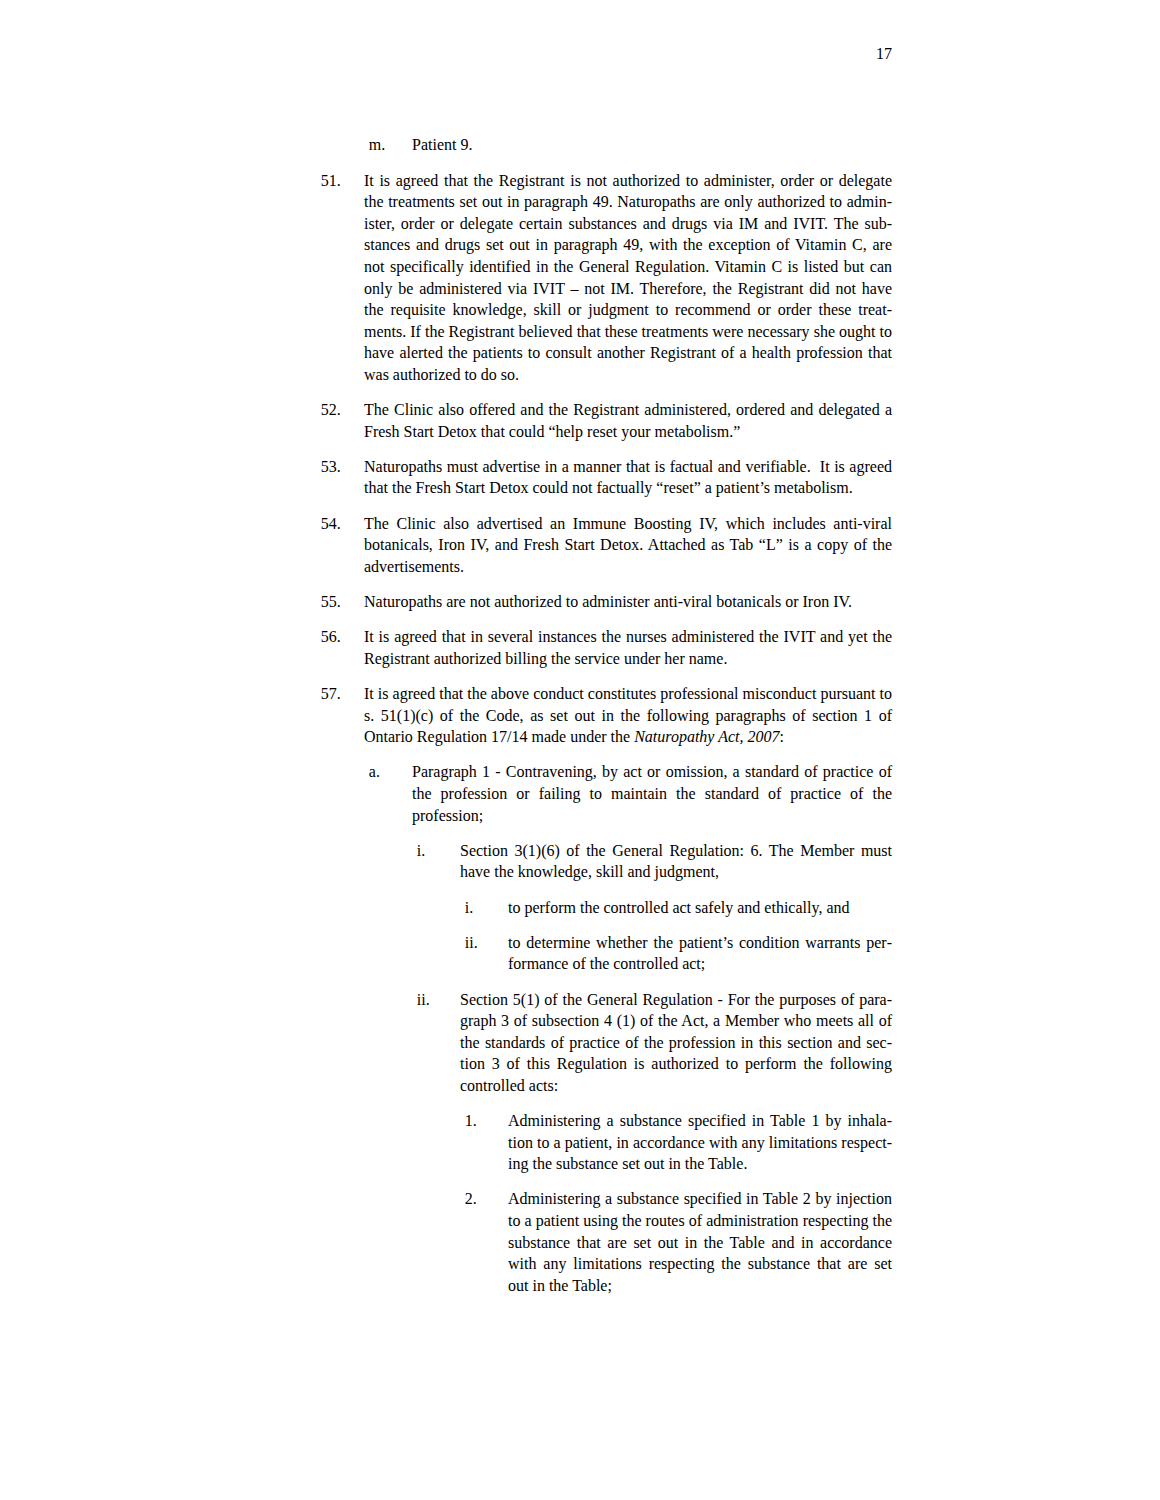17
m.
Patient 9.
51.
It is agreed that the Registrant is not authorized to administer, order or delegate the treatments set out in paragraph 49. Naturopaths are only authorized to administer, order or delegate certain substances and drugs via IM and IVIT. The substances and drugs set out in paragraph 49, with the exception of Vitamin C, are not specifically identified in the General Regulation. Vitamin C is listed but can only be administered via IVIT – not IM. Therefore, the Registrant did not have the requisite knowledge, skill or judgment to recommend or order these treatments. If the Registrant believed that these treatments were necessary she ought to have alerted the patients to consult another Registrant of a health profession that was authorized to do so.
52.
The Clinic also offered and the Registrant administered, ordered and delegated a Fresh Start Detox that could “help reset your metabolism.”
53.
Naturopaths must advertise in a manner that is factual and verifiable. It is agreed that the Fresh Start Detox could not factually “reset” a patient’s metabolism.
54.
The Clinic also advertised an Immune Boosting IV, which includes anti-viral botanicals, Iron IV, and Fresh Start Detox. Attached as Tab “L” is a copy of the advertisements.
55.
Naturopaths are not authorized to administer anti-viral botanicals or Iron IV.
56.
It is agreed that in several instances the nurses administered the IVIT and yet the Registrant authorized billing the service under her name.
57.
It is agreed that the above conduct constitutes professional misconduct pursuant to s. 51(1)(c) of the Code, as set out in the following paragraphs of section 1 of Ontario Regulation 17/14 made under the Naturopathy Act, 2007:
a.
Paragraph 1 - Contravening, by act or omission, a standard of practice of the profession or failing to maintain the standard of practice of the profession;
i.
Section 3(1)(6) of the General Regulation: 6. The Member must have the knowledge, skill and judgment,
i.
to perform the controlled act safely and ethically, and
ii.
to determine whether the patient’s condition warrants performance of the controlled act;
ii.
Section 5(1) of the General Regulation - For the purposes of paragraph 3 of subsection 4 (1) of the Act, a Member who meets all of the standards of practice of the profession in this section and section 3 of this Regulation is authorized to perform the following controlled acts:
1.
Administering a substance specified in Table 1 by inhalation to a patient, in accordance with any limitations respecting the substance set out in the Table.
2.
Administering a substance specified in Table 2 by injection to a patient using the routes of administration respecting the substance that are set out in the Table and in accordance with any limitations respecting the substance that are set out in the Table;